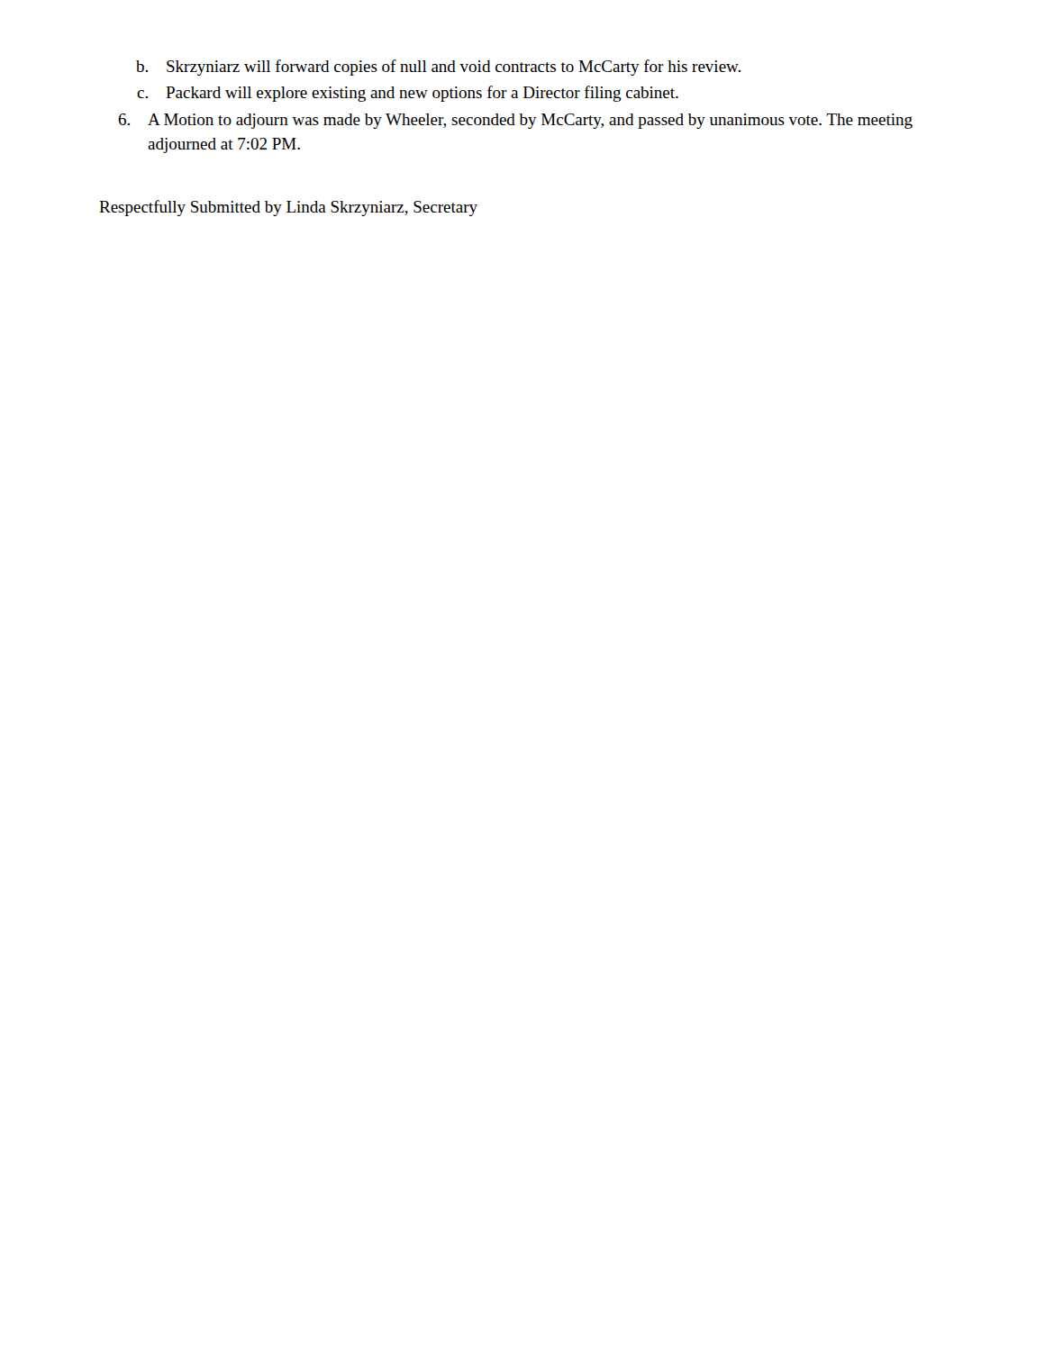Skrzyniarz will forward copies of null and void contracts to McCarty for his review.
Packard will explore existing and new options for a Director filing cabinet.
A Motion to adjourn was made by Wheeler, seconded by McCarty, and passed by unanimous vote. The meeting adjourned at 7:02 PM.
Respectfully Submitted by Linda Skrzyniarz, Secretary